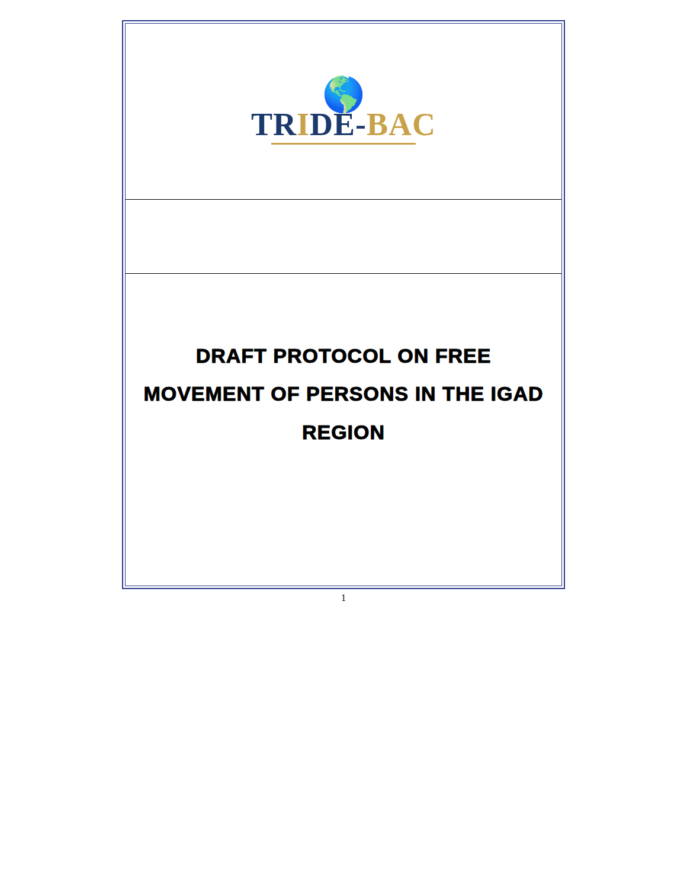🌎 TR IDE-BAC
Draft Protocol on Free Movement of Persons in the IGAD Region
1